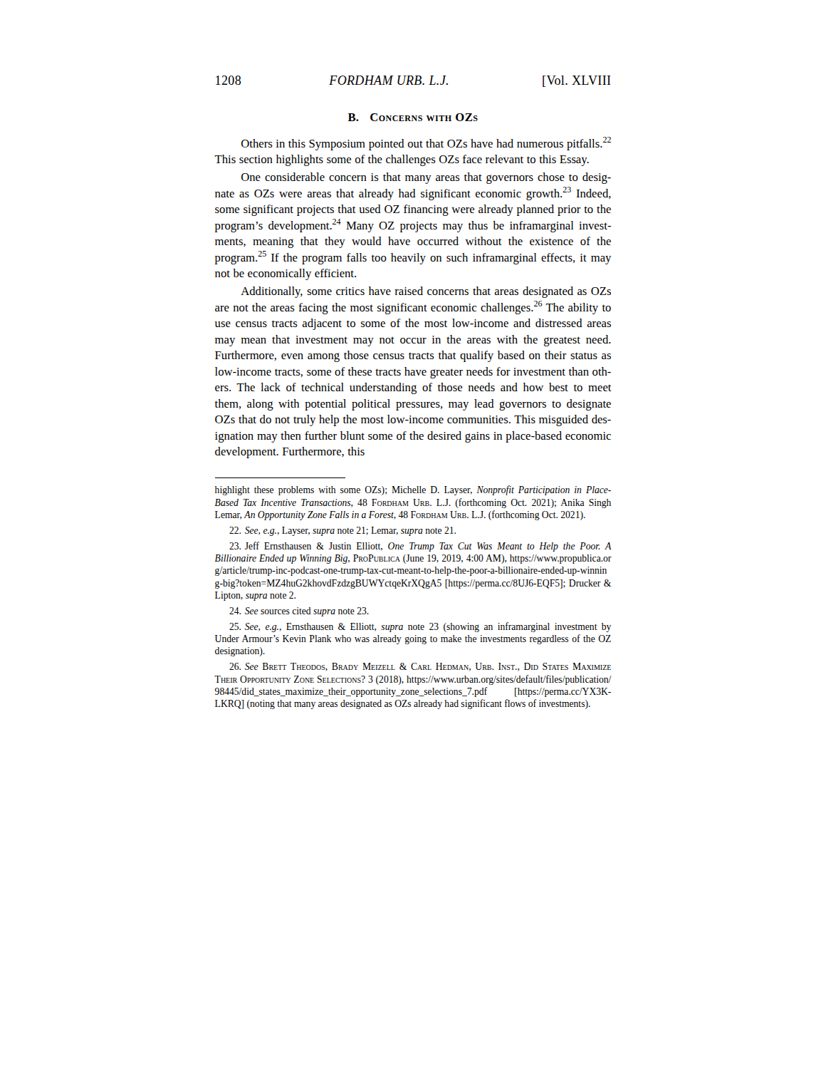1208
FORDHAM URB. L.J.
[Vol. XLVIII
B. Concerns with OZs
Others in this Symposium pointed out that OZs have had numerous pitfalls.22 This section highlights some of the challenges OZs face relevant to this Essay.
One considerable concern is that many areas that governors chose to designate as OZs were areas that already had significant economic growth.23 Indeed, some significant projects that used OZ financing were already planned prior to the program’s development.24 Many OZ projects may thus be inframarginal investments, meaning that they would have occurred without the existence of the program.25 If the program falls too heavily on such inframarginal effects, it may not be economically efficient.
Additionally, some critics have raised concerns that areas designated as OZs are not the areas facing the most significant economic challenges.26 The ability to use census tracts adjacent to some of the most low-income and distressed areas may mean that investment may not occur in the areas with the greatest need. Furthermore, even among those census tracts that qualify based on their status as low-income tracts, some of these tracts have greater needs for investment than others. The lack of technical understanding of those needs and how best to meet them, along with potential political pressures, may lead governors to designate OZs that do not truly help the most low-income communities. This misguided designation may then further blunt some of the desired gains in place-based economic development. Furthermore, this
highlight these problems with some OZs); Michelle D. Layser, Nonprofit Participation in Place-Based Tax Incentive Transactions, 48 Fordham Urb. L.J. (forthcoming Oct. 2021); Anika Singh Lemar, An Opportunity Zone Falls in a Forest, 48 Fordham Urb. L.J. (forthcoming Oct. 2021).
22. See, e.g., Layser, supra note 21; Lemar, supra note 21.
23. Jeff Ernsthausen & Justin Elliott, One Trump Tax Cut Was Meant to Help the Poor. A Billionaire Ended up Winning Big, ProPublica (June 19, 2019, 4:00 AM), https://www.propublica.org/article/trump-inc-podcast-one-trump-tax-cut-meant-to-help-the-poor-a-billionaire-ended-up-winning-big?token=MZ4huG2khovdFzdzgBUWYctqeKrXQgA5 [https://perma.cc/8UJ6-EQF5]; Drucker & Lipton, supra note 2.
24. See sources cited supra note 23.
25. See, e.g., Ernsthausen & Elliott, supra note 23 (showing an inframarginal investment by Under Armour’s Kevin Plank who was already going to make the investments regardless of the OZ designation).
26. See Brett Theodos, Brady Meizell & Carl Hedman, Urb. Inst., Did States Maximize Their Opportunity Zone Selections? 3 (2018), https://www.urban.org/sites/default/files/publication/98445/did_states_maximize_their_opportunity_zone_selections_7.pdf [https://perma.cc/YX3K-LKRQ] (noting that many areas designated as OZs already had significant flows of investments).